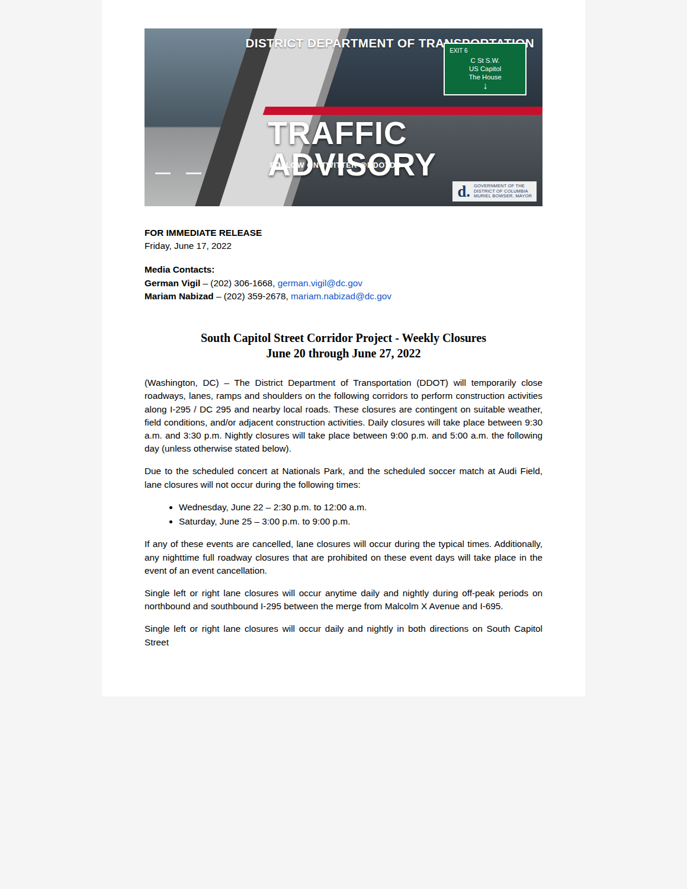DISTRICT DEPARTMENT OF TRANSPORTATION
EXIT 6 C St S.W.
US Capitol
The House
↓
TRAFFIC ADVISORY
FOLLOW ON TWITTER @DDOTDC
d. Government of the
District of Columbia
Muriel Bowser, Mayor
FOR IMMEDIATE RELEASE
Friday, June 17, 2022
Media Contacts:
German Vigil – (202) 306-1668, german.vigil@dc.gov
Mariam Nabizad – (202) 359-2678, mariam.nabizad@dc.gov
South Capitol Street Corridor Project - Weekly Closures
June 20 through June 27, 2022
(Washington, DC) – The District Department of Transportation (DDOT) will temporarily close roadways, lanes, ramps and shoulders on the following corridors to perform construction activities along I-295 / DC 295 and nearby local roads. These closures are contingent on suitable weather, field conditions, and/or adjacent construction activities. Daily closures will take place between 9:30 a.m. and 3:30 p.m. Nightly closures will take place between 9:00 p.m. and 5:00 a.m. the following day (unless otherwise stated below).
Due to the scheduled concert at Nationals Park, and the scheduled soccer match at Audi Field, lane closures will not occur during the following times:
Wednesday, June 22 – 2:30 p.m. to 12:00 a.m.
Saturday, June 25 – 3:00 p.m. to 9:00 p.m.
If any of these events are cancelled, lane closures will occur during the typical times. Additionally, any nighttime full roadway closures that are prohibited on these event days will take place in the event of an event cancellation.
Single left or right lane closures will occur anytime daily and nightly during off-peak periods on northbound and southbound I-295 between the merge from Malcolm X Avenue and I-695.
Single left or right lane closures will occur daily and nightly in both directions on South Capitol Street